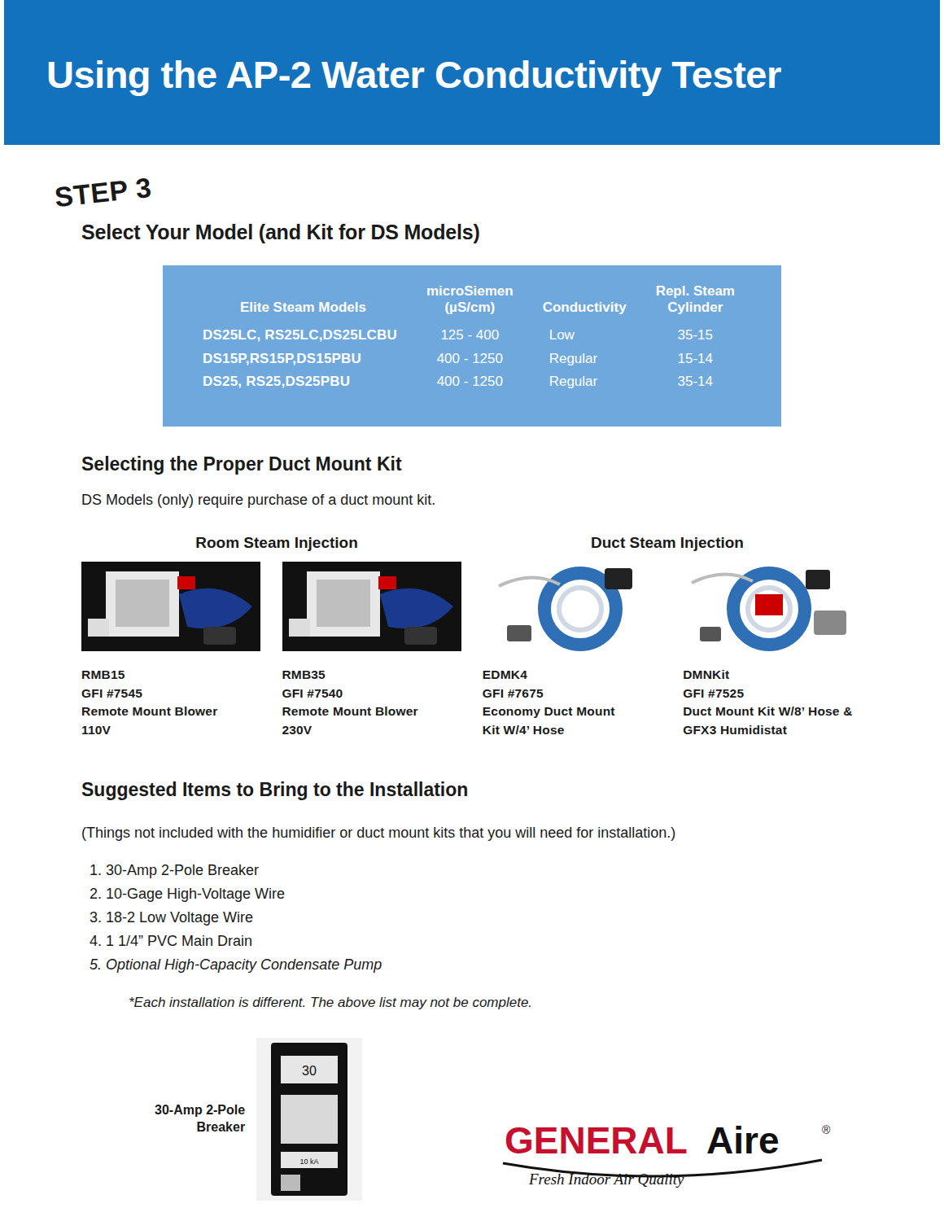Using the AP-2 Water Conductivity Tester
STEP 3
Select Your Model (and Kit for DS Models)
| Elite Steam Models | microSiemen (µS/cm) | Conductivity | Repl. Steam Cylinder |
| --- | --- | --- | --- |
| DS25LC, RS25LC,DS25LCBU | 125 - 400 | Low | 35-15 |
| DS15P,RS15P,DS15PBU | 400 - 1250 | Regular | 15-14 |
| DS25, RS25,DS25PBU | 400 - 1250 | Regular | 35-14 |
Selecting the Proper Duct Mount Kit
DS Models (only) require purchase of a duct mount kit.
Room Steam Injection
Duct Steam Injection
RMB15
GFI #7545
Remote Mount Blower
110V
RMB35
GFI #7540
Remote Mount Blower
230V
EDMK4
GFI #7675
Economy Duct Mount
Kit W/4’ Hose
DMNKit
GFI #7525
Duct Mount Kit W/8’ Hose &
GFX3 Humidistat
Suggested Items to Bring to the Installation
(Things not included with the humidifier or duct mount kits that you will need for installation.)
30-Amp 2-Pole Breaker
10-Gage High-Voltage Wire
18-2 Low Voltage Wire
1 1/4” PVC Main Drain
Optional High-Capacity Condensate Pump
*Each installation is different. The above list may not be complete.
30-Amp 2-Pole
Breaker